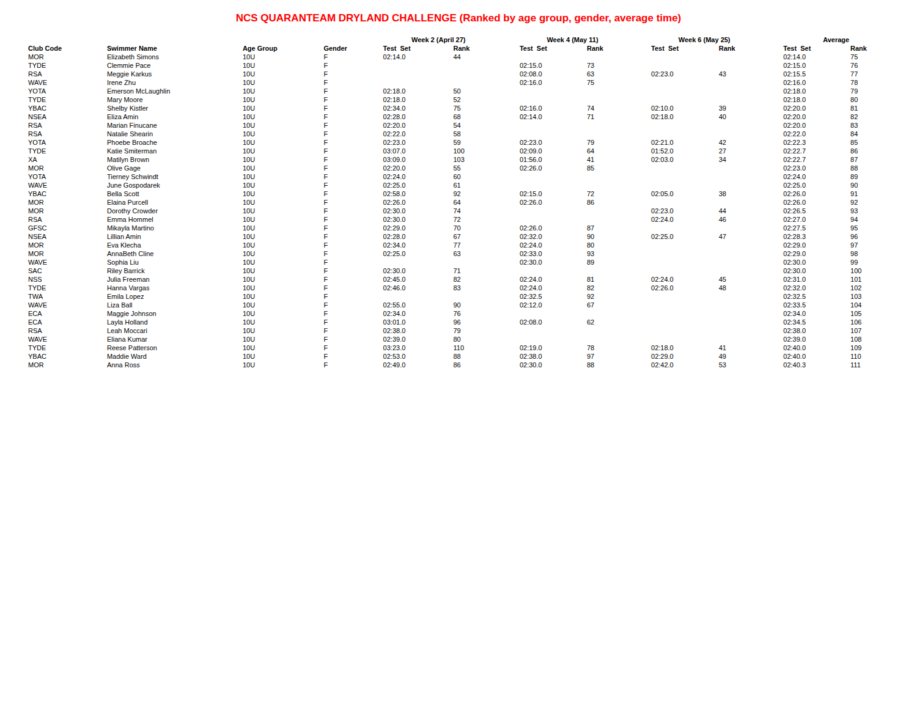NCS QUARANTEAM DRYLAND CHALLENGE (Ranked by age group, gender, average time)
| | Week 2 (April 27) | | Week 4 (May 11) | | Week 6 (May 25) | | Average |
| --- | --- | --- | --- | --- | --- | --- | --- |
| Club Code | Swimmer Name | Age Group | Gender | Test Set | Rank | | Test Set | Rank | | Test Set | Rank | | Test Set | Rank |
| MOR | Elizabeth Simons | 10U | F | 02:14.0 | 44 | | | | | | | | 02:14.0 | 75 |
| TYDE | Clemmie Pace | 10U | F | | | | 02:15.0 | 73 | | | | | 02:15.0 | 76 |
| RSA | Meggie Karkus | 10U | F | | | | 02:08.0 | 63 | | 02:23.0 | 43 | | 02:15.5 | 77 |
| WAVE | Irene Zhu | 10U | F | | | | 02:16.0 | 75 | | | | | 02:16.0 | 78 |
| YOTA | Emerson McLaughlin | 10U | F | 02:18.0 | 50 | | | | | | | | 02:18.0 | 79 |
| TYDE | Mary Moore | 10U | F | 02:18.0 | 52 | | | | | | | | 02:18.0 | 80 |
| YBAC | Shelby Kistler | 10U | F | 02:34.0 | 75 | | 02:16.0 | 74 | | 02:10.0 | 39 | | 02:20.0 | 81 |
| NSEA | Eliza Amin | 10U | F | 02:28.0 | 68 | | 02:14.0 | 71 | | 02:18.0 | 40 | | 02:20.0 | 82 |
| RSA | Marian Finucane | 10U | F | 02:20.0 | 54 | | | | | | | | 02:20.0 | 83 |
| RSA | Natalie Shearin | 10U | F | 02:22.0 | 58 | | | | | | | | 02:22.0 | 84 |
| YOTA | Phoebe Broache | 10U | F | 02:23.0 | 59 | | 02:23.0 | 79 | | 02:21.0 | 42 | | 02:22.3 | 85 |
| TYDE | Katie Smiterman | 10U | F | 03:07.0 | 100 | | 02:09.0 | 64 | | 01:52.0 | 27 | | 02:22.7 | 86 |
| XA | Matilyn Brown | 10U | F | 03:09.0 | 103 | | 01:56.0 | 41 | | 02:03.0 | 34 | | 02:22.7 | 87 |
| MOR | Olive Gage | 10U | F | 02:20.0 | 55 | | 02:26.0 | 85 | | | | | 02:23.0 | 88 |
| YOTA | Tierney Schwindt | 10U | F | 02:24.0 | 60 | | | | | | | | 02:24.0 | 89 |
| WAVE | June Gospodarek | 10U | F | 02:25.0 | 61 | | | | | | | | 02:25.0 | 90 |
| YBAC | Bella Scott | 10U | F | 02:58.0 | 92 | | 02:15.0 | 72 | | 02:05.0 | 38 | | 02:26.0 | 91 |
| MOR | Elaina Purcell | 10U | F | 02:26.0 | 64 | | 02:26.0 | 86 | | | | | 02:26.0 | 92 |
| MOR | Dorothy Crowder | 10U | F | 02:30.0 | 74 | | | | | 02:23.0 | 44 | | 02:26.5 | 93 |
| RSA | Emma Hommel | 10U | F | 02:30.0 | 72 | | | | | 02:24.0 | 46 | | 02:27.0 | 94 |
| GFSC | Mikayla Martino | 10U | F | 02:29.0 | 70 | | 02:26.0 | 87 | | | | | 02:27.5 | 95 |
| NSEA | Lillian Amin | 10U | F | 02:28.0 | 67 | | 02:32.0 | 90 | | 02:25.0 | 47 | | 02:28.3 | 96 |
| MOR | Eva Klecha | 10U | F | 02:34.0 | 77 | | 02:24.0 | 80 | | | | | 02:29.0 | 97 |
| MOR | AnnaBeth Cline | 10U | F | 02:25.0 | 63 | | 02:33.0 | 93 | | | | | 02:29.0 | 98 |
| WAVE | Sophia Liu | 10U | F | | | | 02:30.0 | 89 | | | | | 02:30.0 | 99 |
| SAC | Riley Barrick | 10U | F | 02:30.0 | 71 | | | | | | | | 02:30.0 | 100 |
| NSS | Julia Freeman | 10U | F | 02:45.0 | 82 | | 02:24.0 | 81 | | 02:24.0 | 45 | | 02:31.0 | 101 |
| TYDE | Hanna Vargas | 10U | F | 02:46.0 | 83 | | 02:24.0 | 82 | | 02:26.0 | 48 | | 02:32.0 | 102 |
| TWA | Emila Lopez | 10U | F | | | | 02:32.5 | 92 | | | | | 02:32.5 | 103 |
| WAVE | Liza Ball | 10U | F | 02:55.0 | 90 | | 02:12.0 | 67 | | | | | 02:33.5 | 104 |
| ECA | Maggie Johnson | 10U | F | 02:34.0 | 76 | | | | | | | | 02:34.0 | 105 |
| ECA | Layla Holland | 10U | F | 03:01.0 | 96 | | 02:08.0 | 62 | | | | | 02:34.5 | 106 |
| RSA | Leah Moccari | 10U | F | 02:38.0 | 79 | | | | | | | | 02:38.0 | 107 |
| WAVE | Eliana Kumar | 10U | F | 02:39.0 | 80 | | | | | | | | 02:39.0 | 108 |
| TYDE | Reese Patterson | 10U | F | 03:23.0 | 110 | | 02:19.0 | 78 | | 02:18.0 | 41 | | 02:40.0 | 109 |
| YBAC | Maddie Ward | 10U | F | 02:53.0 | 88 | | 02:38.0 | 97 | | 02:29.0 | 49 | | 02:40.0 | 110 |
| MOR | Anna Ross | 10U | F | 02:49.0 | 86 | | 02:30.0 | 88 | | 02:42.0 | 53 | | 02:40.3 | 111 |